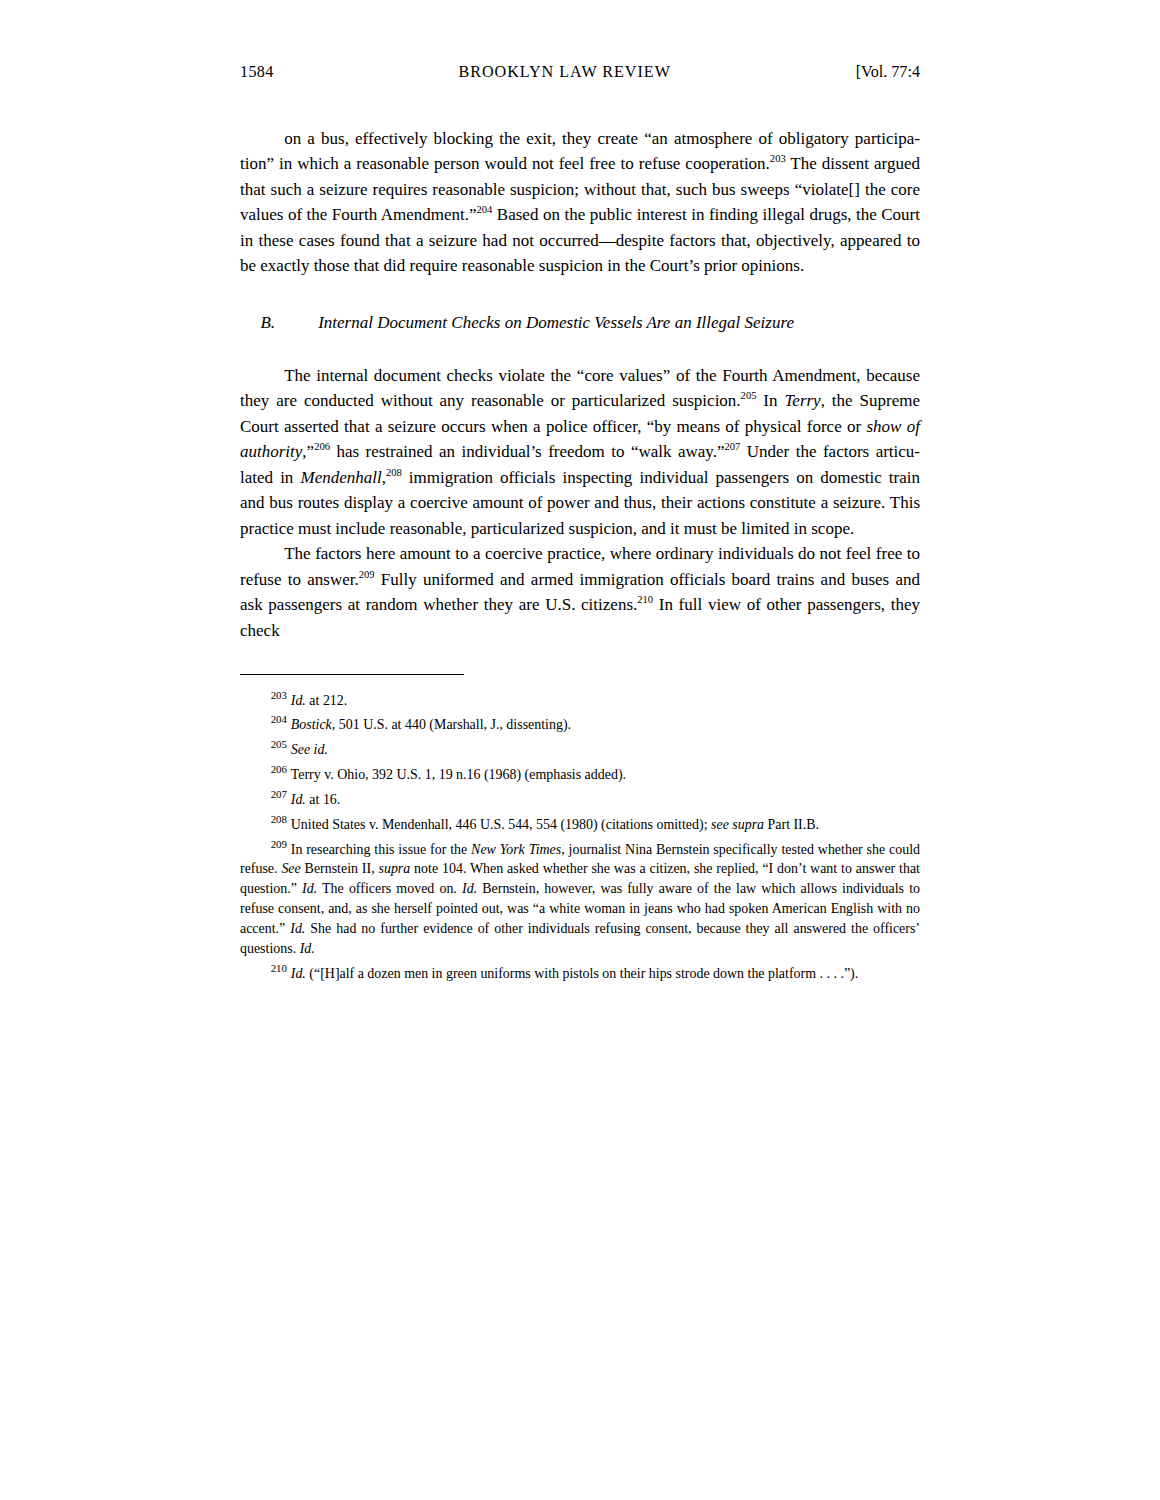1584 BROOKLYN LAW REVIEW [Vol. 77:4
on a bus, effectively blocking the exit, they create “an atmosphere of obligatory participation” in which a reasonable person would not feel free to refuse cooperation.203 The dissent argued that such a seizure requires reasonable suspicion; without that, such bus sweeps “violate[] the core values of the Fourth Amendment.”204 Based on the public interest in finding illegal drugs, the Court in these cases found that a seizure had not occurred—despite factors that, objectively, appeared to be exactly those that did require reasonable suspicion in the Court’s prior opinions.
B. Internal Document Checks on Domestic Vessels Are an Illegal Seizure
The internal document checks violate the “core values” of the Fourth Amendment, because they are conducted without any reasonable or particularized suspicion.205 In Terry, the Supreme Court asserted that a seizure occurs when a police officer, “by means of physical force or show of authority,”206 has restrained an individual’s freedom to “walk away.”207 Under the factors articulated in Mendenhall,208 immigration officials inspecting individual passengers on domestic train and bus routes display a coercive amount of power and thus, their actions constitute a seizure. This practice must include reasonable, particularized suspicion, and it must be limited in scope.
The factors here amount to a coercive practice, where ordinary individuals do not feel free to refuse to answer.209 Fully uniformed and armed immigration officials board trains and buses and ask passengers at random whether they are U.S. citizens.210 In full view of other passengers, they check
203 Id. at 212.
204 Bostick, 501 U.S. at 440 (Marshall, J., dissenting).
205 See id.
206 Terry v. Ohio, 392 U.S. 1, 19 n.16 (1968) (emphasis added).
207 Id. at 16.
208 United States v. Mendenhall, 446 U.S. 544, 554 (1980) (citations omitted); see supra Part II.B.
209 In researching this issue for the New York Times, journalist Nina Bernstein specifically tested whether she could refuse. See Bernstein II, supra note 104. When asked whether she was a citizen, she replied, “I don’t want to answer that question.” Id. The officers moved on. Id. Bernstein, however, was fully aware of the law which allows individuals to refuse consent, and, as she herself pointed out, was “a white woman in jeans who had spoken American English with no accent.” Id. She had no further evidence of other individuals refusing consent, because they all answered the officers’ questions. Id.
210 Id. (“[H]alf a dozen men in green uniforms with pistols on their hips strode down the platform . . . .”).